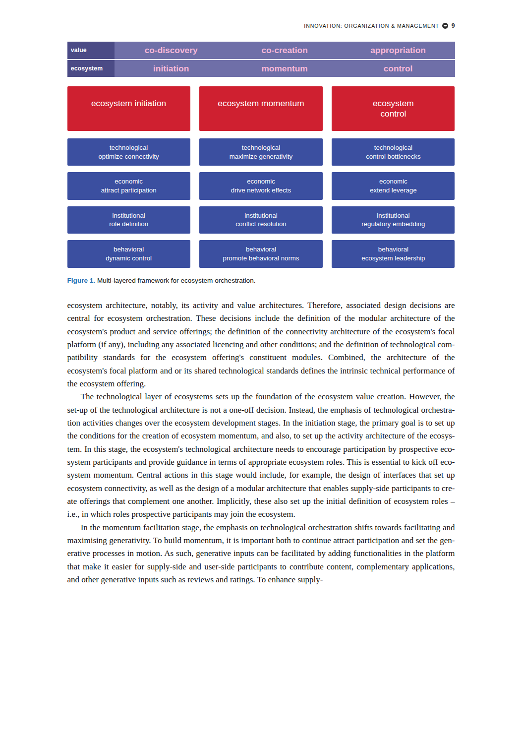Innovation: Organization & Management 9
value
co-discovery
co-creation
appropriation
ecosystem
initiation
momentum
control
ecosystem initiation
ecosystem momentum
ecosystem
control
technological optimize connectivity
technological maximize generativity
technological control bottlenecks
economic attract participation
economic drive network effects
economic extend leverage
institutional role definition
institutional conflict resolution
institutional regulatory embedding
behavioral dynamic control
behavioral promote behavioral norms
behavioral ecosystem leadership
Figure 1. Multi-layered framework for ecosystem orchestration.
ecosystem architecture, notably, its activity and value architectures. Therefore, associated design decisions are central for ecosystem orchestration. These decisions include the definition of the modular architecture of the ecosystem's product and service offerings; the definition of the connectivity architecture of the ecosystem's focal platform (if any), including any associated licencing and other conditions; and the definition of technological compatibility standards for the ecosystem offering's constituent modules. Combined, the architecture of the ecosystem's focal platform and or its shared technological standards defines the intrinsic technical performance of the ecosystem offering.
The technological layer of ecosystems sets up the foundation of the ecosystem value creation. However, the set-up of the technological architecture is not a one-off decision. Instead, the emphasis of technological orchestration activities changes over the ecosystem development stages. In the initiation stage, the primary goal is to set up the conditions for the creation of ecosystem momentum, and also, to set up the activity architecture of the ecosystem. In this stage, the ecosystem's technological architecture needs to encourage participation by prospective ecosystem participants and provide guidance in terms of appropriate ecosystem roles. This is essential to kick off ecosystem momentum. Central actions in this stage would include, for example, the design of interfaces that set up ecosystem connectivity, as well as the design of a modular architecture that enables supply-side participants to create offerings that complement one another. Implicitly, these also set up the initial definition of ecosystem roles – i.e., in which roles prospective participants may join the ecosystem.
In the momentum facilitation stage, the emphasis on technological orchestration shifts towards facilitating and maximising generativity. To build momentum, it is important both to continue attract participation and set the generative processes in motion. As such, generative inputs can be facilitated by adding functionalities in the platform that make it easier for supply-side and user-side participants to contribute content, complementary applications, and other generative inputs such as reviews and ratings. To enhance supply-